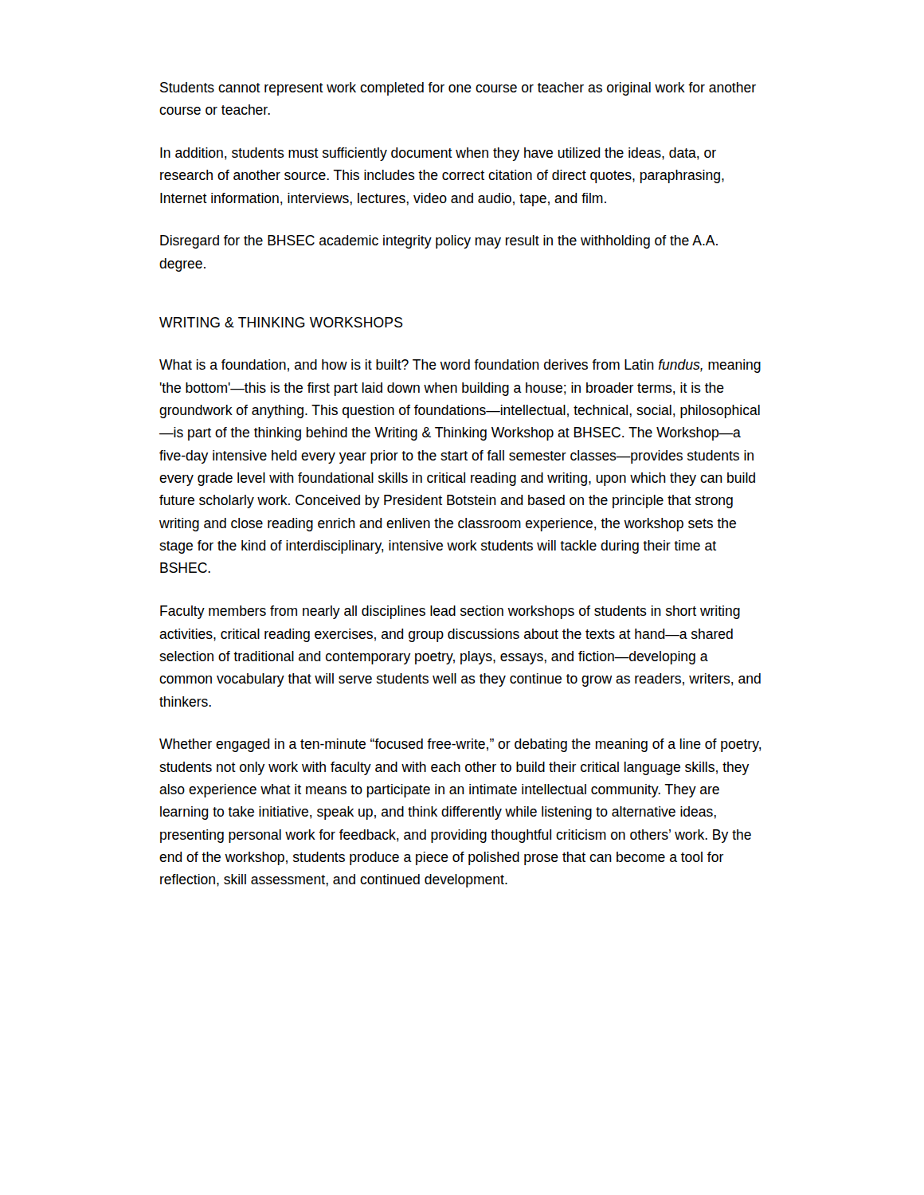Students cannot represent work completed for one course or teacher as original work for another course or teacher.
In addition, students must sufficiently document when they have utilized the ideas, data, or research of another source. This includes the correct citation of direct quotes, paraphrasing, Internet information, interviews, lectures, video and audio, tape, and film.
Disregard for the BHSEC academic integrity policy may result in the withholding of the A.A. degree.
WRITING & THINKING WORKSHOPS
What is a foundation, and how is it built? The word foundation derives from Latin fundus, meaning 'the bottom'—this is the first part laid down when building a house; in broader terms, it is the groundwork of anything. This question of foundations—intellectual, technical, social, philosophical—is part of the thinking behind the Writing & Thinking Workshop at BHSEC. The Workshop—a five-day intensive held every year prior to the start of fall semester classes—provides students in every grade level with foundational skills in critical reading and writing, upon which they can build future scholarly work. Conceived by President Botstein and based on the principle that strong writing and close reading enrich and enliven the classroom experience, the workshop sets the stage for the kind of interdisciplinary, intensive work students will tackle during their time at BSHEC.
Faculty members from nearly all disciplines lead section workshops of students in short writing activities, critical reading exercises, and group discussions about the texts at hand—a shared selection of traditional and contemporary poetry, plays, essays, and fiction—developing a common vocabulary that will serve students well as they continue to grow as readers, writers, and thinkers.
Whether engaged in a ten-minute “focused free-write,” or debating the meaning of a line of poetry, students not only work with faculty and with each other to build their critical language skills, they also experience what it means to participate in an intimate intellectual community. They are learning to take initiative, speak up, and think differently while listening to alternative ideas, presenting personal work for feedback, and providing thoughtful criticism on others’ work. By the end of the workshop, students produce a piece of polished prose that can become a tool for reflection, skill assessment, and continued development.